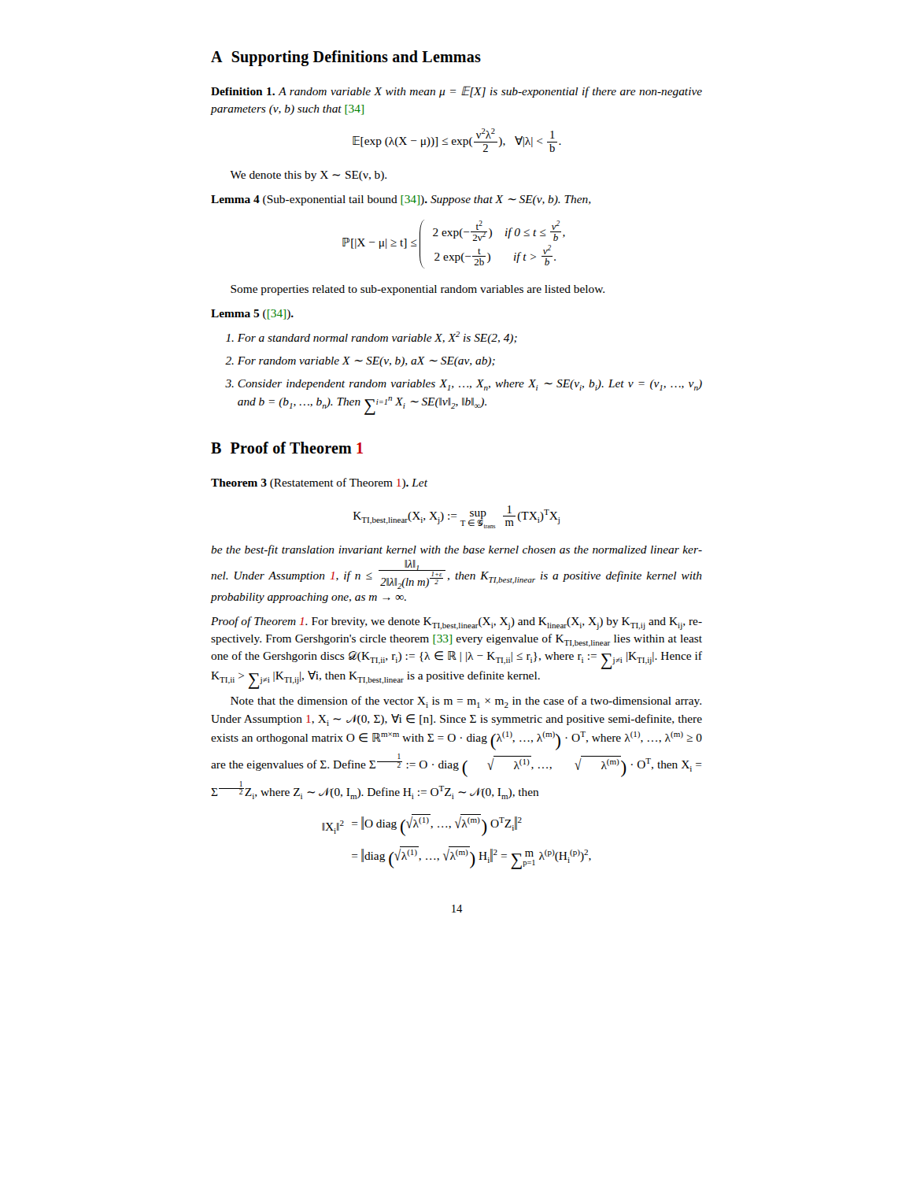ASupporting Definitions and Lemmas
Definition 1. A random variable X with mean μ = 𝔼[X] is sub-exponential if there are non-negative parameters (ν, b) such that [34]
𝔼[exp (λ(X − μ))] ≤ exp(ν2λ22), ∀|λ| < 1 b.
We denote this by X ∼ SE(ν, b).
Lemma 4 (Sub-exponential tail bound [34]). Suppose that X ∼ SE(ν, b). Then,
ℙ[|X − μ| ≥ t] ≤
| 2 exp(− t 2 2ν 2 ) | if 0 ≤ t ≤ ν 2 b , |
| 2 exp(− t 2b ) | if t > ν 2 b . |
Some properties related to sub-exponential random variables are listed below.
Lemma 5 ([34]).
For a standard normal random variable X, X2 is SE(2, 4);
For random variable X ∼ SE(ν, b), aX ∼ SE(aν, ab);
Consider independent random variables X1, …, Xn, where Xi ∼ SE(νi, bi). Let ν = (ν1, …, νn) and b = (b1, …, bn). Then ∑i=1n Xi ∼ SE(‖ν‖2, ‖b‖∞).
BProof of Theorem 1
Theorem 3 (Restatement of Theorem 1). Let
KTI,best,linear(Xi, Xj) := sup T ∈ 𝒢trans 1 m(TXi)TXj
be the best-fit translation invariant kernel with the base kernel chosen as the normalized linear kernel. Under Assumption 1, if n ≤ ‖λ‖12‖λ‖2(ln m)1+ε 2, then KTI,best,linear is a positive definite kernel with probability approaching one, as m → ∞.
Proof of Theorem 1. For brevity, we denote KTI,best,linear(Xi, Xj) and Klinear(Xi, Xj) by KTI,ij and Kij, respectively. From Gershgorin's circle theorem [33] every eigenvalue of KTI,best,linear lies within at least one of the Gershgorin discs 𝒟(KTI,ii, ri) := {λ ∈ ℝ | |λ − KTI,ii| ≤ ri}, where ri := ∑j≠i |KTI,ij|. Hence if KTI,ii > ∑j≠i |KTI,ij|, ∀i, then KTI,best,linear is a positive definite kernel.
Note that the dimension of the vector Xi is m = m1 × m2 in the case of a two-dimensional array. Under Assumption 1, Xi ∼ 𝒩(0, Σ), ∀i ∈ [n]. Since Σ is symmetric and positive semi-definite, there exists an orthogonal matrix O ∈ ℝm×m with Σ = O · diag (λ(1), …, λ(m)) · OT, where λ(1), …, λ(m) ≥ 0 are the eigenvalues of Σ. Define Σ12 := O · diag (√λ(1), …, √λ(m)) · OT, then Xi = Σ12Zi, where Zi ∼ 𝒩(0, Im). Define Hi := OTZi ∼ 𝒩(0, Im), then
| ‖X i ‖ 2 | = ‖ O diag ( √ λ (1) , …, √ λ (m) ) O T Z i ‖ 2 |
| | = ‖ diag ( √ λ (1) , …, √ λ (m) ) H i ‖ 2 = ∑ m p=1 λ (p) (H i (p) ) 2 , |
14